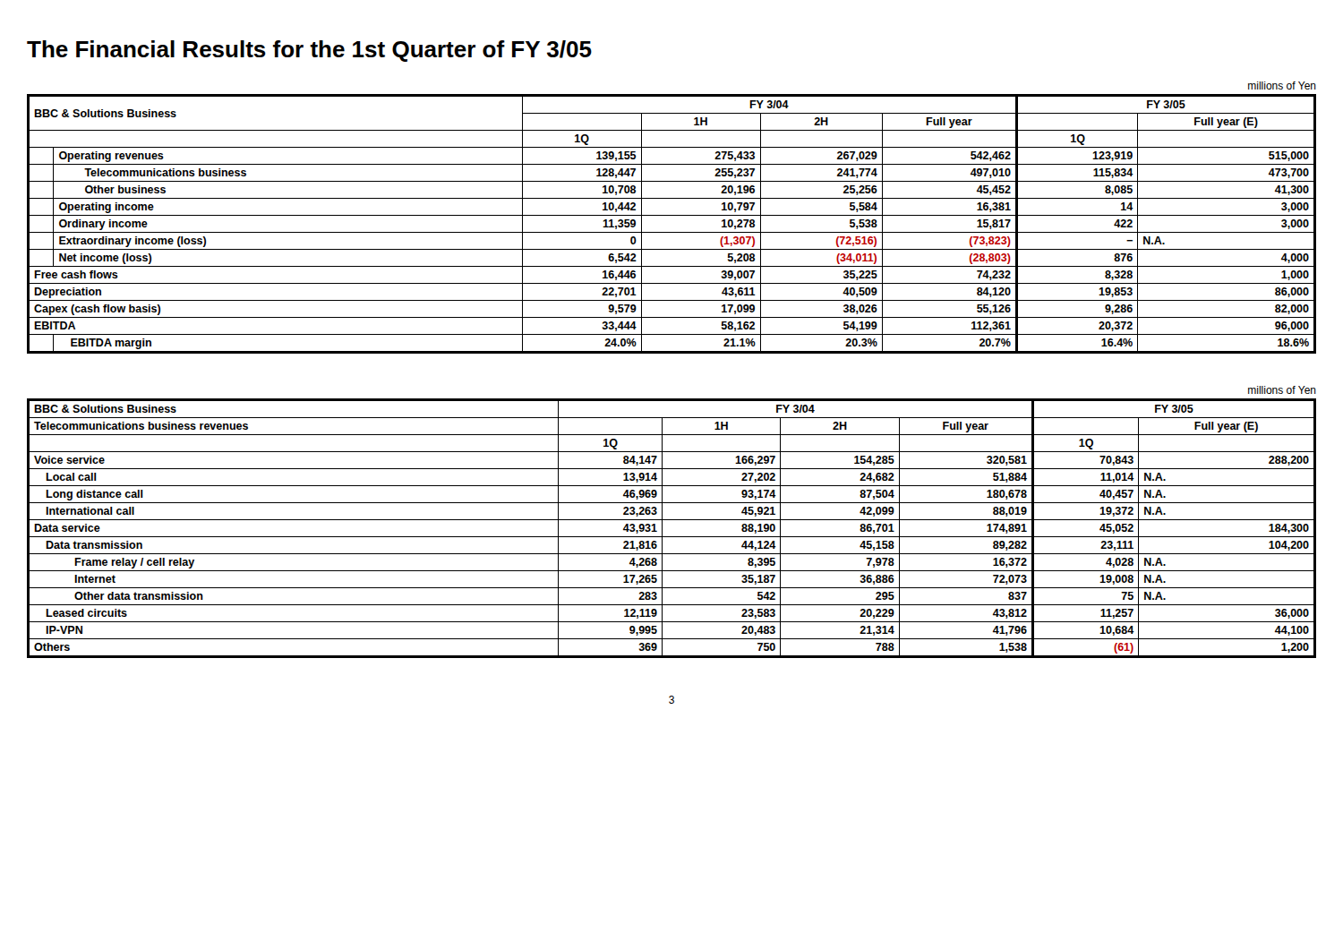The Financial Results for the 1st Quarter of FY 3/05
millions of Yen
| BBC & Solutions Business | FY 3/04 | FY 3/05 |
| | 1H | 2H | Full year | | Full year (E) |
| | 1Q | | | | 1Q | |
| | Operating revenues | 139,155 | 275,433 | 267,029 | 542,462 | 123,919 | 515,000 |
| | Telecommunications business | 128,447 | 255,237 | 241,774 | 497,010 | 115,834 | 473,700 |
| | Other business | 10,708 | 20,196 | 25,256 | 45,452 | 8,085 | 41,300 |
| | Operating income | 10,442 | 10,797 | 5,584 | 16,381 | 14 | 3,000 |
| | Ordinary income | 11,359 | 10,278 | 5,538 | 15,817 | 422 | 3,000 |
| | Extraordinary income (loss) | 0 | (1,307) | (72,516) | (73,823) | − | N.A. |
| | Net income (loss) | 6,542 | 5,208 | (34,011) | (28,803) | 876 | 4,000 |
| Free cash flows | 16,446 | 39,007 | 35,225 | 74,232 | 8,328 | 1,000 |
| Depreciation | 22,701 | 43,611 | 40,509 | 84,120 | 19,853 | 86,000 |
| Capex (cash flow basis) | 9,579 | 17,099 | 38,026 | 55,126 | 9,286 | 82,000 |
| EBITDA | 33,444 | 58,162 | 54,199 | 112,361 | 20,372 | 96,000 |
| | EBITDA margin | 24.0% | 21.1% | 20.3% | 20.7% | 16.4% | 18.6% |
millions of Yen
| BBC & Solutions Business | FY 3/04 | FY 3/05 |
| Telecommunications business revenues | | 1H | 2H | Full year | | Full year (E) |
| | 1Q | | | | 1Q | |
| Voice service | 84,147 | 166,297 | 154,285 | 320,581 | 70,843 | 288,200 |
| Local call | 13,914 | 27,202 | 24,682 | 51,884 | 11,014 | N.A. |
| Long distance call | 46,969 | 93,174 | 87,504 | 180,678 | 40,457 | N.A. |
| International call | 23,263 | 45,921 | 42,099 | 88,019 | 19,372 | N.A. |
| Data service | 43,931 | 88,190 | 86,701 | 174,891 | 45,052 | 184,300 |
| Data transmission | 21,816 | 44,124 | 45,158 | 89,282 | 23,111 | 104,200 |
| Frame relay / cell relay | 4,268 | 8,395 | 7,978 | 16,372 | 4,028 | N.A. |
| Internet | 17,265 | 35,187 | 36,886 | 72,073 | 19,008 | N.A. |
| Other data transmission | 283 | 542 | 295 | 837 | 75 | N.A. |
| Leased circuits | 12,119 | 23,583 | 20,229 | 43,812 | 11,257 | 36,000 |
| IP-VPN | 9,995 | 20,483 | 21,314 | 41,796 | 10,684 | 44,100 |
| Others | 369 | 750 | 788 | 1,538 | (61) | 1,200 |
3